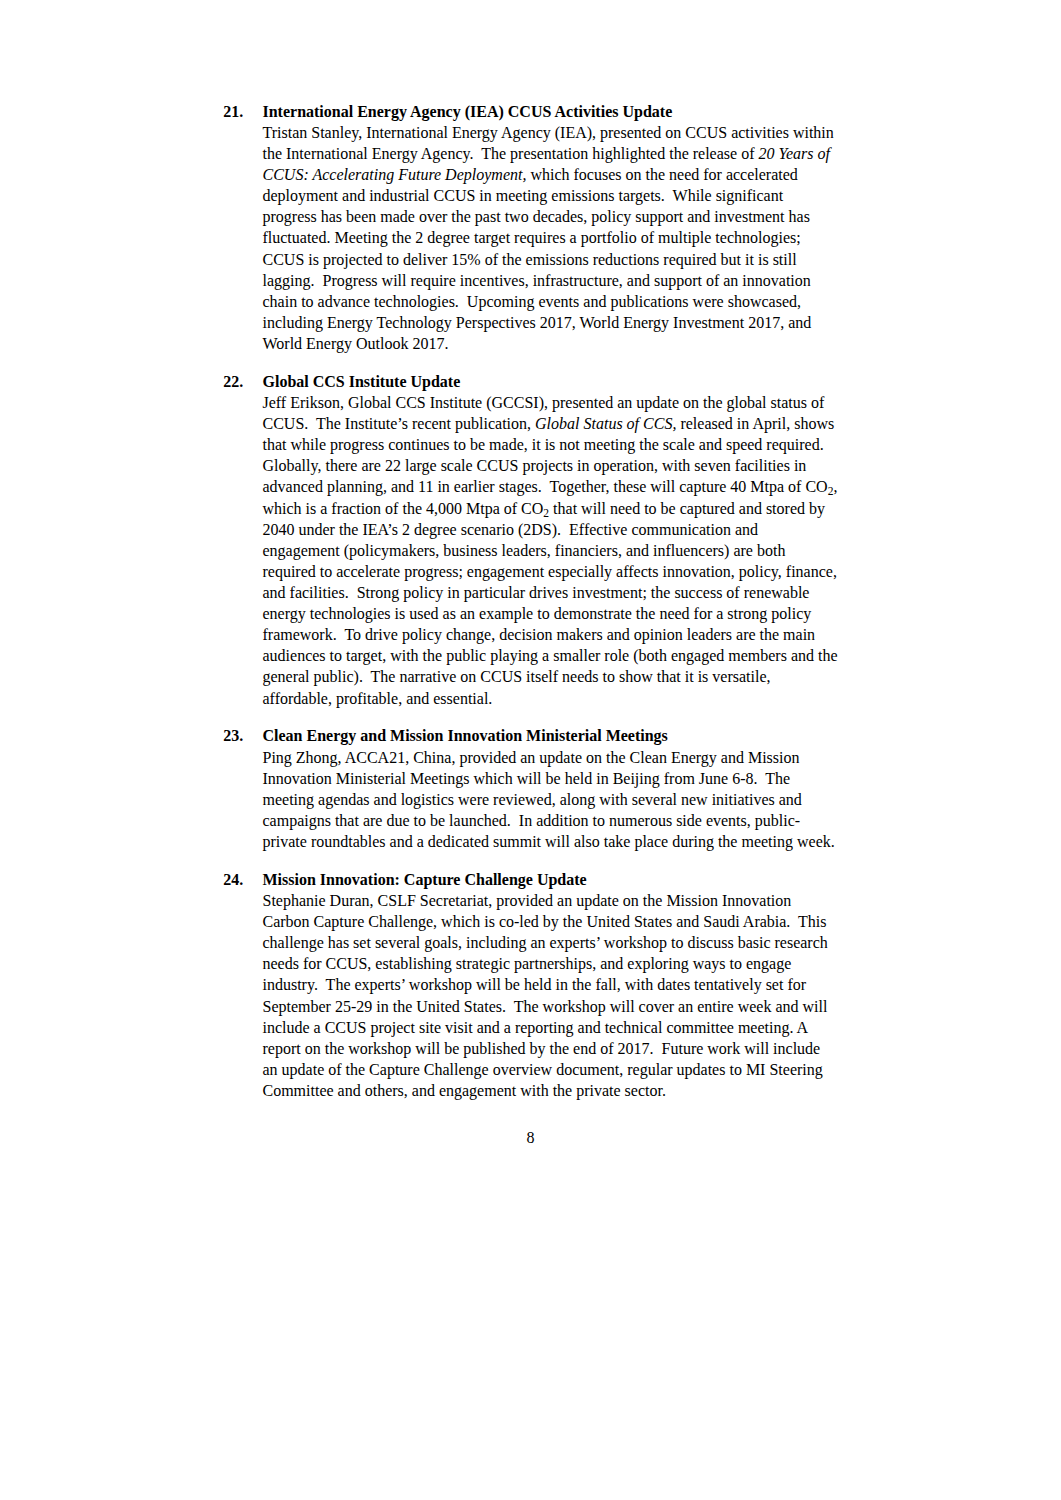21. International Energy Agency (IEA) CCUS Activities Update
Tristan Stanley, International Energy Agency (IEA), presented on CCUS activities within the International Energy Agency. The presentation highlighted the release of 20 Years of CCUS: Accelerating Future Deployment, which focuses on the need for accelerated deployment and industrial CCUS in meeting emissions targets. While significant progress has been made over the past two decades, policy support and investment has fluctuated. Meeting the 2 degree target requires a portfolio of multiple technologies; CCUS is projected to deliver 15% of the emissions reductions required but it is still lagging. Progress will require incentives, infrastructure, and support of an innovation chain to advance technologies. Upcoming events and publications were showcased, including Energy Technology Perspectives 2017, World Energy Investment 2017, and World Energy Outlook 2017.
22. Global CCS Institute Update
Jeff Erikson, Global CCS Institute (GCCSI), presented an update on the global status of CCUS. The Institute’s recent publication, Global Status of CCS, released in April, shows that while progress continues to be made, it is not meeting the scale and speed required. Globally, there are 22 large scale CCUS projects in operation, with seven facilities in advanced planning, and 11 in earlier stages. Together, these will capture 40 Mtpa of CO2, which is a fraction of the 4,000 Mtpa of CO2 that will need to be captured and stored by 2040 under the IEA’s 2 degree scenario (2DS). Effective communication and engagement (policymakers, business leaders, financiers, and influencers) are both required to accelerate progress; engagement especially affects innovation, policy, finance, and facilities. Strong policy in particular drives investment; the success of renewable energy technologies is used as an example to demonstrate the need for a strong policy framework. To drive policy change, decision makers and opinion leaders are the main audiences to target, with the public playing a smaller role (both engaged members and the general public). The narrative on CCUS itself needs to show that it is versatile, affordable, profitable, and essential.
23. Clean Energy and Mission Innovation Ministerial Meetings
Ping Zhong, ACCA21, China, provided an update on the Clean Energy and Mission Innovation Ministerial Meetings which will be held in Beijing from June 6-8. The meeting agendas and logistics were reviewed, along with several new initiatives and campaigns that are due to be launched. In addition to numerous side events, public-private roundtables and a dedicated summit will also take place during the meeting week.
24. Mission Innovation: Capture Challenge Update
Stephanie Duran, CSLF Secretariat, provided an update on the Mission Innovation Carbon Capture Challenge, which is co-led by the United States and Saudi Arabia. This challenge has set several goals, including an experts’ workshop to discuss basic research needs for CCUS, establishing strategic partnerships, and exploring ways to engage industry. The experts’ workshop will be held in the fall, with dates tentatively set for September 25-29 in the United States. The workshop will cover an entire week and will include a CCUS project site visit and a reporting and technical committee meeting. A report on the workshop will be published by the end of 2017. Future work will include an update of the Capture Challenge overview document, regular updates to MI Steering Committee and others, and engagement with the private sector.
8